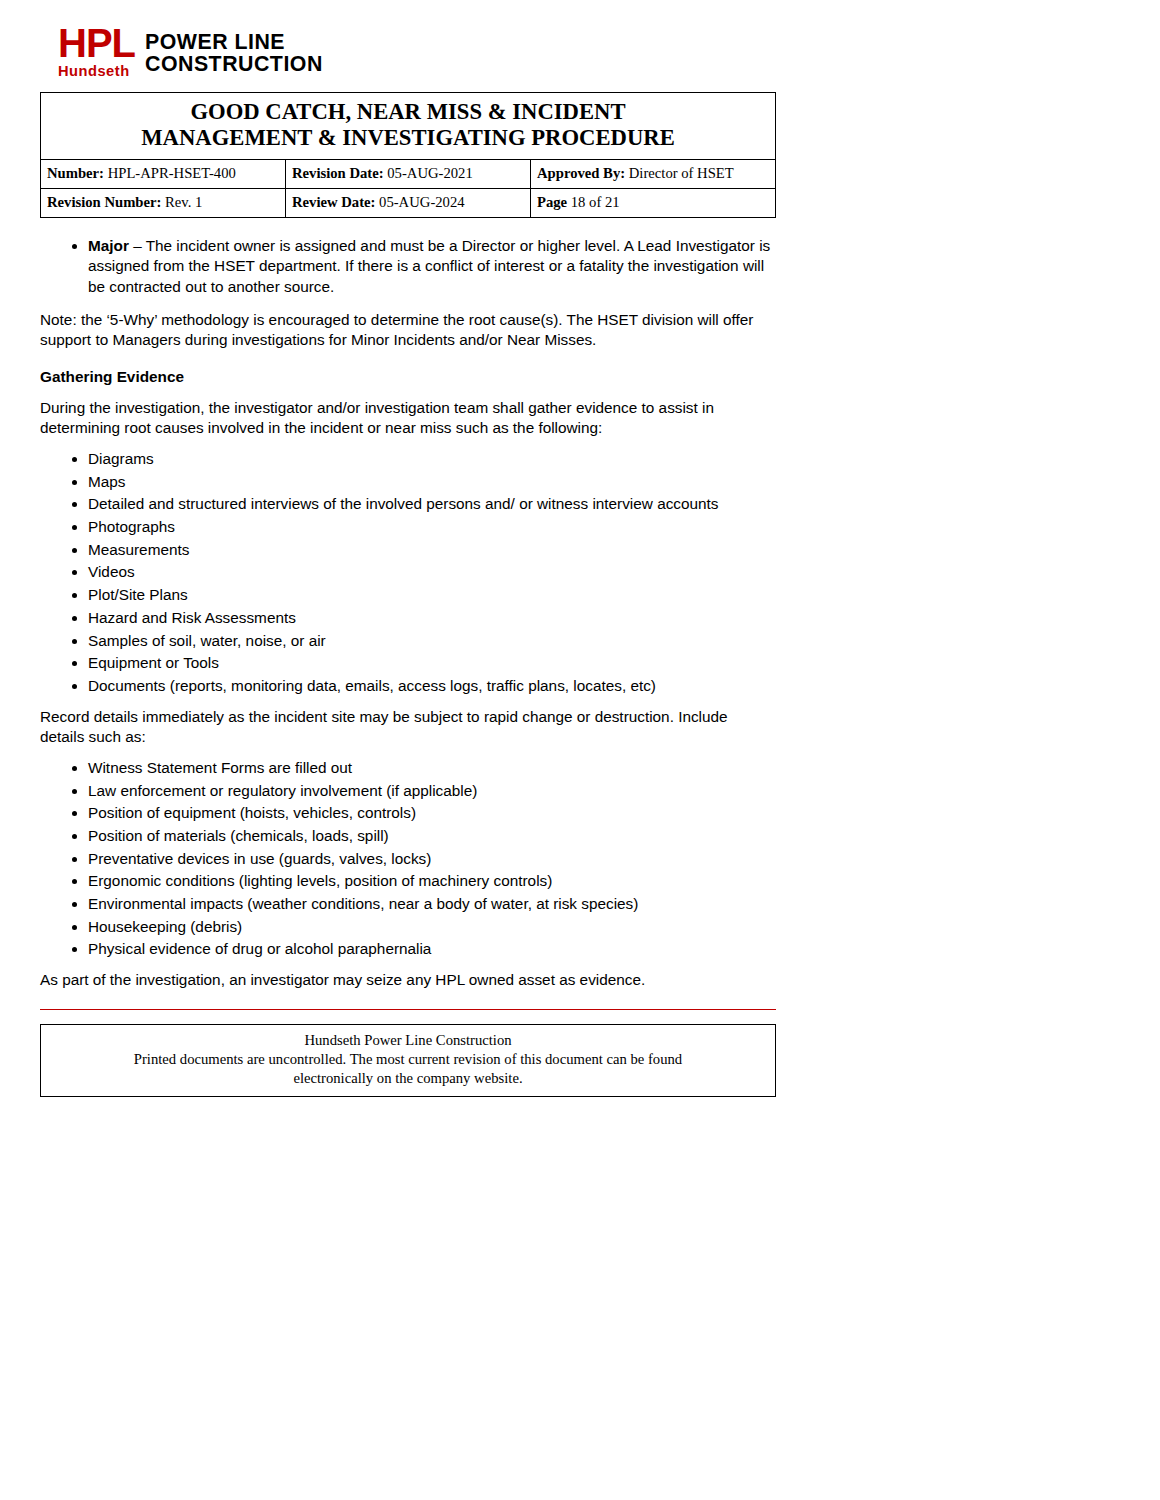HPL Hundseth
POWER LINE
CONSTRUCTION
| GOOD CATCH, NEAR MISS & INCIDENT MANAGEMENT & INVESTIGATING PROCEDURE |
| Number: HPL-APR-HSET-400 | Revision Date: 05-AUG-2021 | Approved By: Director of HSET |
| Revision Number: Rev. 1 | Review Date: 05-AUG-2024 | Page 18 of 21 |
Major – The incident owner is assigned and must be a Director or higher level. A Lead Investigator is assigned from the HSET department. If there is a conflict of interest or a fatality the investigation will be contracted out to another source.
Note: the ‘5-Why’ methodology is encouraged to determine the root cause(s). The HSET division will offer support to Managers during investigations for Minor Incidents and/or Near Misses.
Gathering Evidence
During the investigation, the investigator and/or investigation team shall gather evidence to assist in determining root causes involved in the incident or near miss such as the following:
Diagrams
Maps
Detailed and structured interviews of the involved persons and/ or witness interview accounts
Photographs
Measurements
Videos
Plot/Site Plans
Hazard and Risk Assessments
Samples of soil, water, noise, or air
Equipment or Tools
Documents (reports, monitoring data, emails, access logs, traffic plans, locates, etc)
Record details immediately as the incident site may be subject to rapid change or destruction. Include details such as:
Witness Statement Forms are filled out
Law enforcement or regulatory involvement (if applicable)
Position of equipment (hoists, vehicles, controls)
Position of materials (chemicals, loads, spill)
Preventative devices in use (guards, valves, locks)
Ergonomic conditions (lighting levels, position of machinery controls)
Environmental impacts (weather conditions, near a body of water, at risk species)
Housekeeping (debris)
Physical evidence of drug or alcohol paraphernalia
As part of the investigation, an investigator may seize any HPL owned asset as evidence.
| Hundseth Power Line Construction Printed documents are uncontrolled. The most current revision of this document can be found electronically on the company website. |